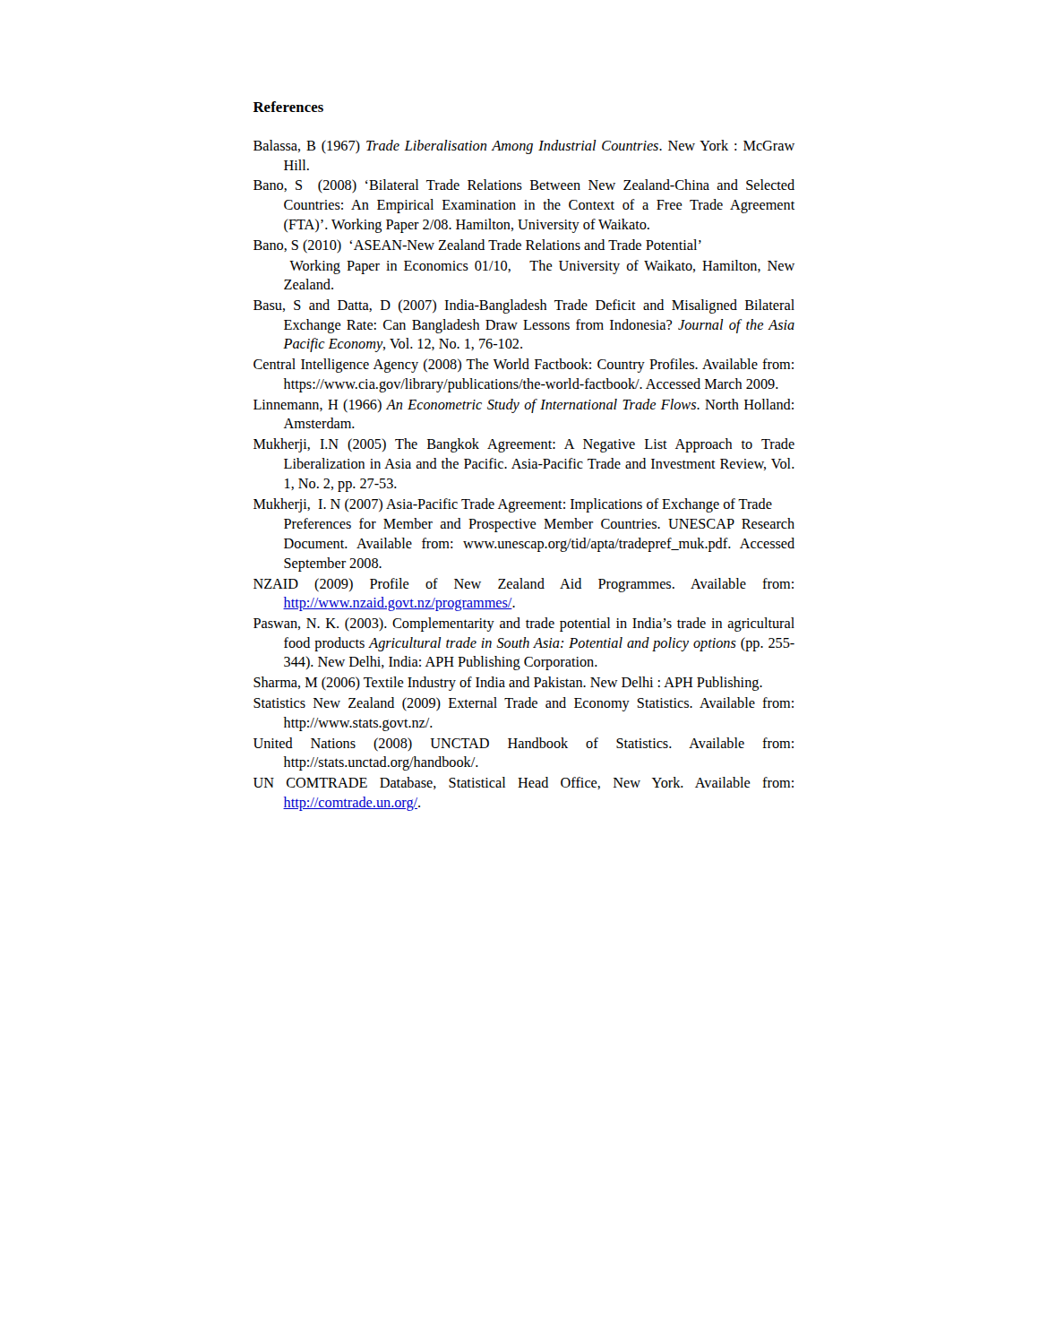References
Balassa, B (1967) Trade Liberalisation Among Industrial Countries. New York : McGraw Hill.
Bano, S (2008) ‘Bilateral Trade Relations Between New Zealand-China and Selected Countries: An Empirical Examination in the Context of a Free Trade Agreement (FTA)’. Working Paper 2/08. Hamilton, University of Waikato.
Bano, S (2010) ‘ASEAN-New Zealand Trade Relations and Trade Potential’
Working Paper in Economics 01/10, The University of Waikato, Hamilton, New Zealand.
Basu, S and Datta, D (2007) India-Bangladesh Trade Deficit and Misaligned Bilateral Exchange Rate: Can Bangladesh Draw Lessons from Indonesia? Journal of the Asia Pacific Economy, Vol. 12, No. 1, 76-102.
Central Intelligence Agency (2008) The World Factbook: Country Profiles. Available from: https://www.cia.gov/library/publications/the-world-factbook/. Accessed March 2009.
Linnemann, H (1966) An Econometric Study of International Trade Flows. North Holland: Amsterdam.
Mukherji, I.N (2005) The Bangkok Agreement: A Negative List Approach to Trade Liberalization in Asia and the Pacific. Asia-Pacific Trade and Investment Review, Vol. 1, No. 2, pp. 27-53.
Mukherji, I. N (2007) Asia-Pacific Trade Agreement: Implications of Exchange of Trade
Preferences for Member and Prospective Member Countries. UNESCAP Research Document. Available from: www.unescap.org/tid/apta/tradepref_muk.pdf. Accessed September 2008.
NZAID (2009) Profile of New Zealand Aid Programmes. Available from: http://www.nzaid.govt.nz/programmes/.
Paswan, N. K. (2003). Complementarity and trade potential in India’s trade in agricultural food products Agricultural trade in South Asia: Potential and policy options (pp. 255-344). New Delhi, India: APH Publishing Corporation.
Sharma, M (2006) Textile Industry of India and Pakistan. New Delhi : APH Publishing.
Statistics New Zealand (2009) External Trade and Economy Statistics. Available from: http://www.stats.govt.nz/.
United Nations (2008) UNCTAD Handbook of Statistics. Available from: http://stats.unctad.org/handbook/.
UN COMTRADE Database, Statistical Head Office, New York. Available from: http://comtrade.un.org/.